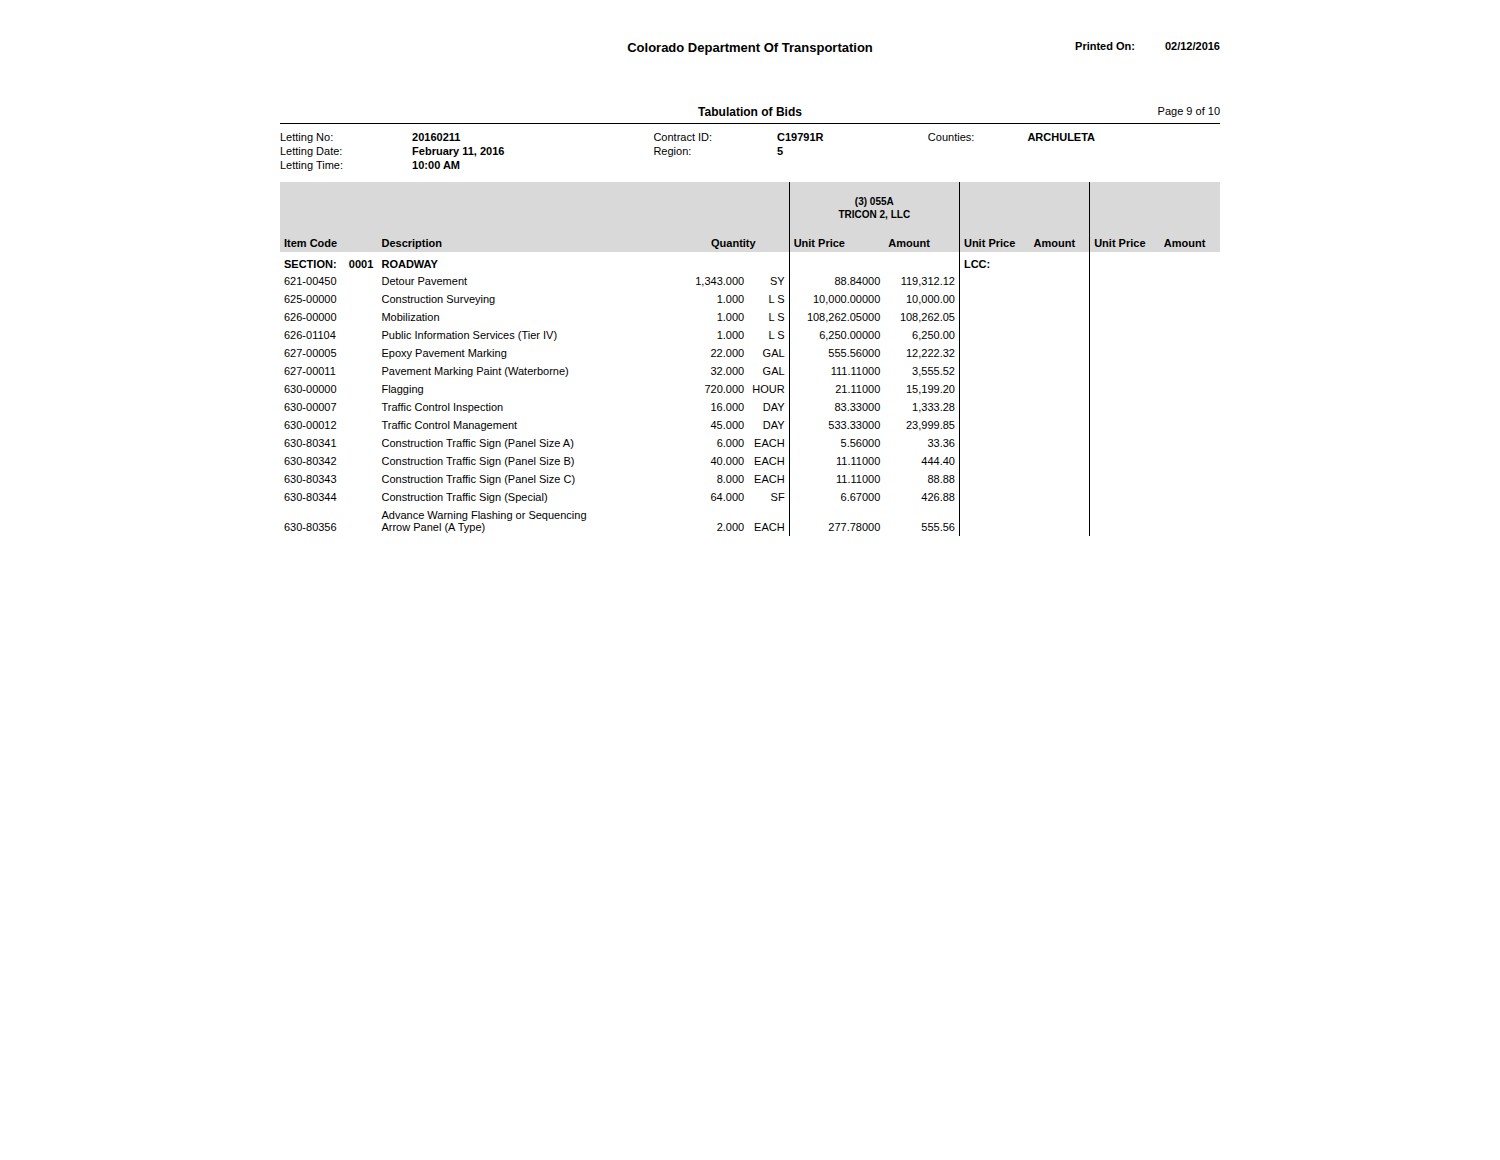Colorado Department Of Transportation
Printed On: 02/12/2016
Tabulation of Bids
Page 9 of 10
| Letting No: | 20160211 | Contract ID: | C19791R | Counties: | ARCHULETA |
| Letting Date: | February 11, 2016 | Region: | 5 | | |
| Letting Time: | 10:00 AM | | | | |
| | (3) 055A TRICON 2, LLC | | |
| Item Code | Description | Quantity | Unit Price | Amount | Unit Price | Amount | Unit Price | Amount |
| SECTION: 0001 | ROADWAY | | | | LCC: | | | |
| 621-00450 | Detour Pavement | 1,343.000 | SY | 88.84000 | 119,312.12 | | | | |
| 625-00000 | Construction Surveying | 1.000 | L S | 10,000.00000 | 10,000.00 | | | | |
| 626-00000 | Mobilization | 1.000 | L S | 108,262.05000 | 108,262.05 | | | | |
| 626-01104 | Public Information Services (Tier IV) | 1.000 | L S | 6,250.00000 | 6,250.00 | | | | |
| 627-00005 | Epoxy Pavement Marking | 22.000 | GAL | 555.56000 | 12,222.32 | | | | |
| 627-00011 | Pavement Marking Paint (Waterborne) | 32.000 | GAL | 111.11000 | 3,555.52 | | | | |
| 630-00000 | Flagging | 720.000 | HOUR | 21.11000 | 15,199.20 | | | | |
| 630-00007 | Traffic Control Inspection | 16.000 | DAY | 83.33000 | 1,333.28 | | | | |
| 630-00012 | Traffic Control Management | 45.000 | DAY | 533.33000 | 23,999.85 | | | | |
| 630-80341 | Construction Traffic Sign (Panel Size A) | 6.000 | EACH | 5.56000 | 33.36 | | | | |
| 630-80342 | Construction Traffic Sign (Panel Size B) | 40.000 | EACH | 11.11000 | 444.40 | | | | |
| 630-80343 | Construction Traffic Sign (Panel Size C) | 8.000 | EACH | 11.11000 | 88.88 | | | | |
| 630-80344 | Construction Traffic Sign (Special) | 64.000 | SF | 6.67000 | 426.88 | | | | |
| 630-80356 | Advance Warning Flashing or Sequencing Arrow Panel (A Type) | 2.000 | EACH | 277.78000 | 555.56 | | | | |